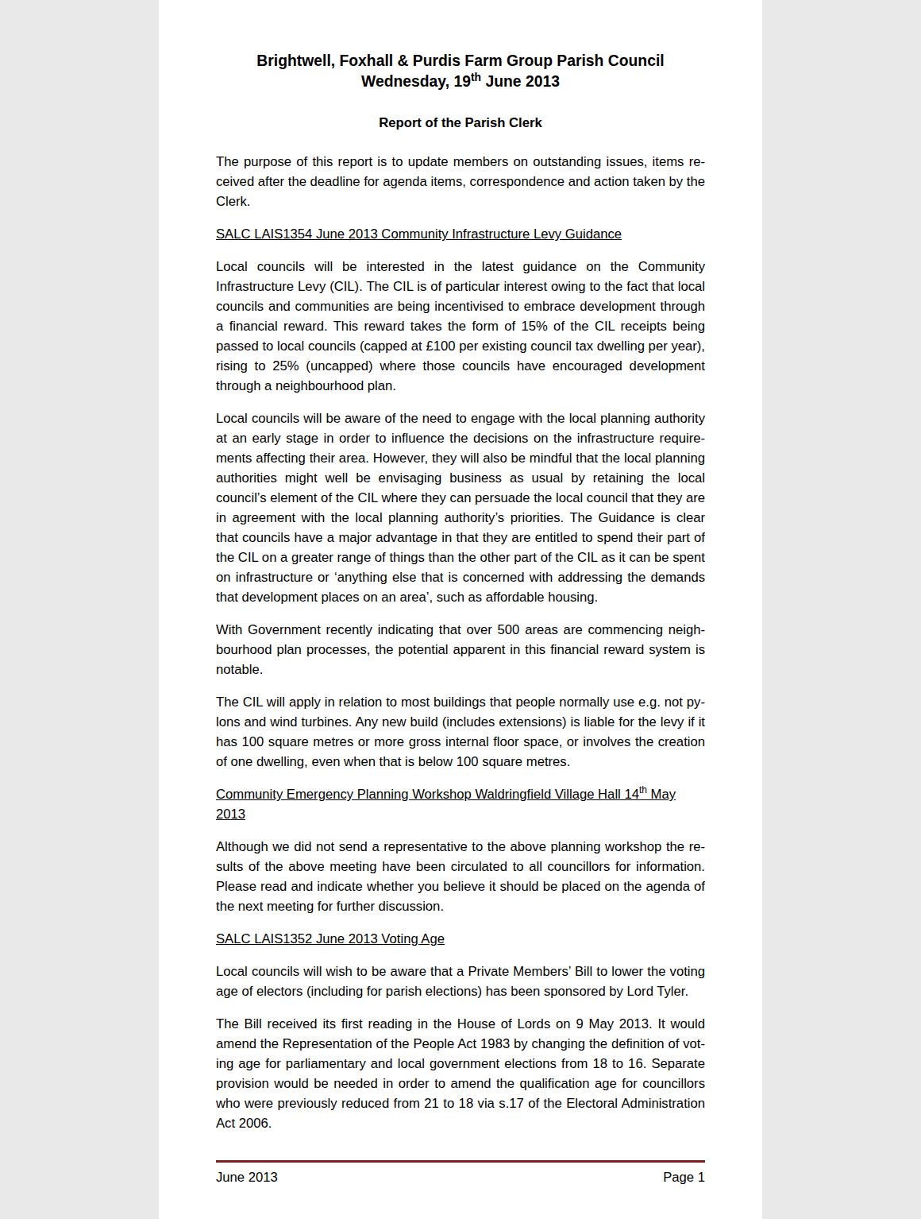Brightwell, Foxhall & Purdis Farm Group Parish Council Wednesday, 19th June 2013
Report of the Parish Clerk
The purpose of this report is to update members on outstanding issues, items received after the deadline for agenda items, correspondence and action taken by the Clerk.
SALC LAIS1354 June 2013 Community Infrastructure Levy Guidance
Local councils will be interested in the latest guidance on the Community Infrastructure Levy (CIL). The CIL is of particular interest owing to the fact that local councils and communities are being incentivised to embrace development through a financial reward. This reward takes the form of 15% of the CIL receipts being passed to local councils (capped at £100 per existing council tax dwelling per year), rising to 25% (uncapped) where those councils have encouraged development through a neighbourhood plan.
Local councils will be aware of the need to engage with the local planning authority at an early stage in order to influence the decisions on the infrastructure requirements affecting their area. However, they will also be mindful that the local planning authorities might well be envisaging business as usual by retaining the local council’s element of the CIL where they can persuade the local council that they are in agreement with the local planning authority’s priorities. The Guidance is clear that councils have a major advantage in that they are entitled to spend their part of the CIL on a greater range of things than the other part of the CIL as it can be spent on infrastructure or ‘anything else that is concerned with addressing the demands that development places on an area’, such as affordable housing.
With Government recently indicating that over 500 areas are commencing neighbourhood plan processes, the potential apparent in this financial reward system is notable.
The CIL will apply in relation to most buildings that people normally use e.g. not pylons and wind turbines. Any new build (includes extensions) is liable for the levy if it has 100 square metres or more gross internal floor space, or involves the creation of one dwelling, even when that is below 100 square metres.
Community Emergency Planning Workshop Waldringfield Village Hall 14th May 2013
Although we did not send a representative to the above planning workshop the results of the above meeting have been circulated to all councillors for information. Please read and indicate whether you believe it should be placed on the agenda of the next meeting for further discussion.
SALC LAIS1352 June 2013 Voting Age
Local councils will wish to be aware that a Private Members’ Bill to lower the voting age of electors (including for parish elections) has been sponsored by Lord Tyler.
The Bill received its first reading in the House of Lords on 9 May 2013. It would amend the Representation of the People Act 1983 by changing the definition of voting age for parliamentary and local government elections from 18 to 16. Separate provision would be needed in order to amend the qualification age for councillors who were previously reduced from 21 to 18 via s.17 of the Electoral Administration Act 2006.
June 2013 Page 1